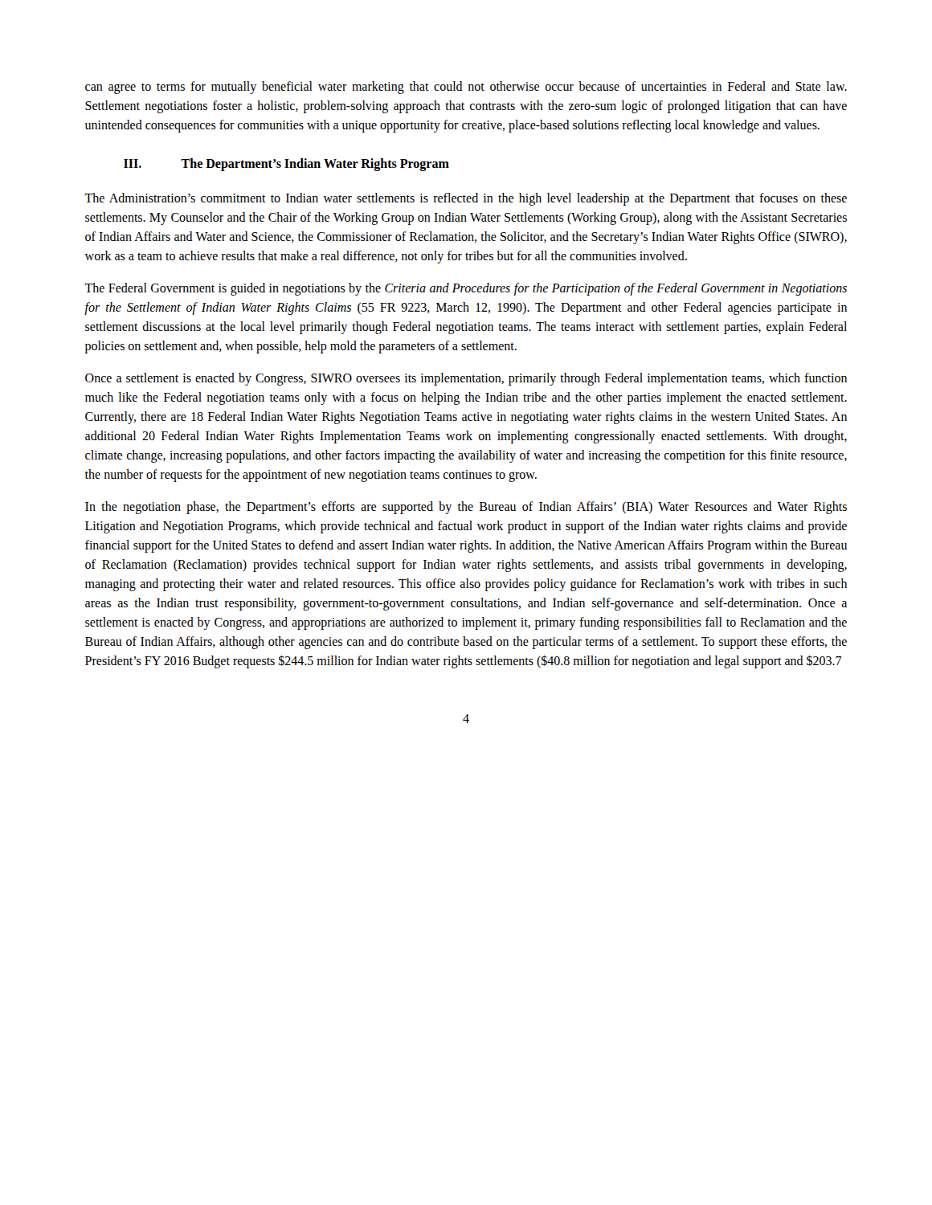can agree to terms for mutually beneficial water marketing that could not otherwise occur because of uncertainties in Federal and State law. Settlement negotiations foster a holistic, problem-solving approach that contrasts with the zero-sum logic of prolonged litigation that can have unintended consequences for communities with a unique opportunity for creative, place-based solutions reflecting local knowledge and values.
III. The Department’s Indian Water Rights Program
The Administration’s commitment to Indian water settlements is reflected in the high level leadership at the Department that focuses on these settlements. My Counselor and the Chair of the Working Group on Indian Water Settlements (Working Group), along with the Assistant Secretaries of Indian Affairs and Water and Science, the Commissioner of Reclamation, the Solicitor, and the Secretary’s Indian Water Rights Office (SIWRO), work as a team to achieve results that make a real difference, not only for tribes but for all the communities involved.
The Federal Government is guided in negotiations by the Criteria and Procedures for the Participation of the Federal Government in Negotiations for the Settlement of Indian Water Rights Claims (55 FR 9223, March 12, 1990). The Department and other Federal agencies participate in settlement discussions at the local level primarily though Federal negotiation teams. The teams interact with settlement parties, explain Federal policies on settlement and, when possible, help mold the parameters of a settlement.
Once a settlement is enacted by Congress, SIWRO oversees its implementation, primarily through Federal implementation teams, which function much like the Federal negotiation teams only with a focus on helping the Indian tribe and the other parties implement the enacted settlement. Currently, there are 18 Federal Indian Water Rights Negotiation Teams active in negotiating water rights claims in the western United States. An additional 20 Federal Indian Water Rights Implementation Teams work on implementing congressionally enacted settlements. With drought, climate change, increasing populations, and other factors impacting the availability of water and increasing the competition for this finite resource, the number of requests for the appointment of new negotiation teams continues to grow.
In the negotiation phase, the Department’s efforts are supported by the Bureau of Indian Affairs’ (BIA) Water Resources and Water Rights Litigation and Negotiation Programs, which provide technical and factual work product in support of the Indian water rights claims and provide financial support for the United States to defend and assert Indian water rights. In addition, the Native American Affairs Program within the Bureau of Reclamation (Reclamation) provides technical support for Indian water rights settlements, and assists tribal governments in developing, managing and protecting their water and related resources. This office also provides policy guidance for Reclamation’s work with tribes in such areas as the Indian trust responsibility, government-to-government consultations, and Indian self-governance and self-determination. Once a settlement is enacted by Congress, and appropriations are authorized to implement it, primary funding responsibilities fall to Reclamation and the Bureau of Indian Affairs, although other agencies can and do contribute based on the particular terms of a settlement. To support these efforts, the President’s FY 2016 Budget requests $244.5 million for Indian water rights settlements ($40.8 million for negotiation and legal support and $203.7
4